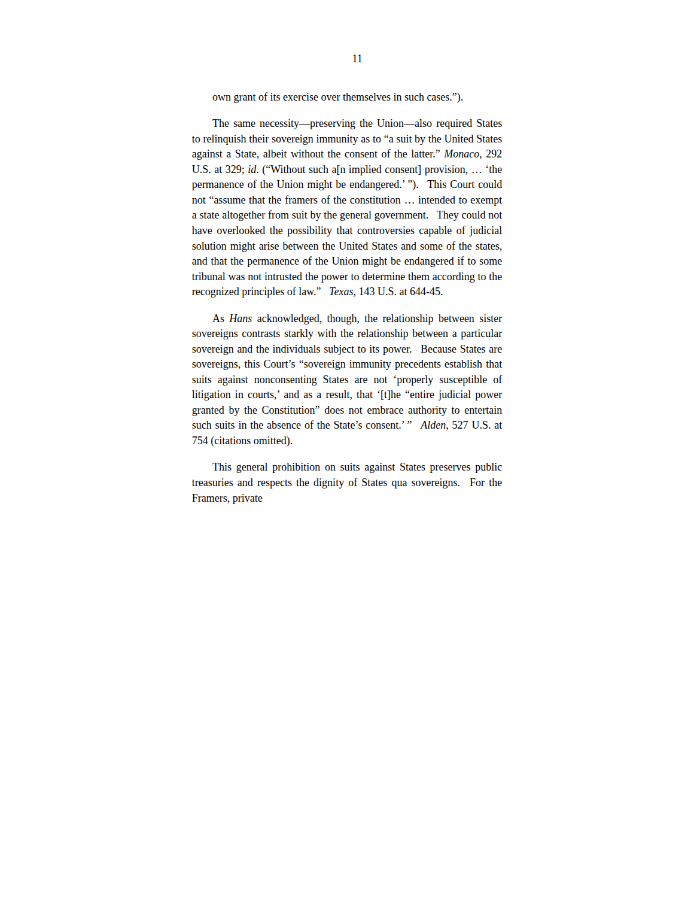11
own grant of its exercise over themselves in such cases.”).
The same necessity—preserving the Union—also required States to relinquish their sovereign immunity as to “a suit by the United States against a State, albeit without the consent of the latter.” Monaco, 292 U.S. at 329; id. (“Without such a[n implied consent] provision, … ‘the permanence of the Union might be endangered.’ ”).  This Court could not “assume that the framers of the constitution … intended to exempt a state altogether from suit by the general government.  They could not have overlooked the possibility that controversies capable of judicial solution might arise between the United States and some of the states, and that the permanence of the Union might be endangered if to some tribunal was not intrusted the power to determine them according to the recognized principles of law.”  Texas, 143 U.S. at 644-45.
As Hans acknowledged, though, the relationship between sister sovereigns contrasts starkly with the relationship between a particular sovereign and the individuals subject to its power.  Because States are sovereigns, this Court’s “sovereign immunity precedents establish that suits against nonconsenting States are not ‘properly susceptible of litigation in courts,’ and as a result, that ‘[t]he “entire judicial power granted by the Constitution” does not embrace authority to entertain such suits in the absence of the State’s consent.’ ”  Alden, 527 U.S. at 754 (citations omitted).
This general prohibition on suits against States preserves public treasuries and respects the dignity of States qua sovereigns.  For the Framers, private